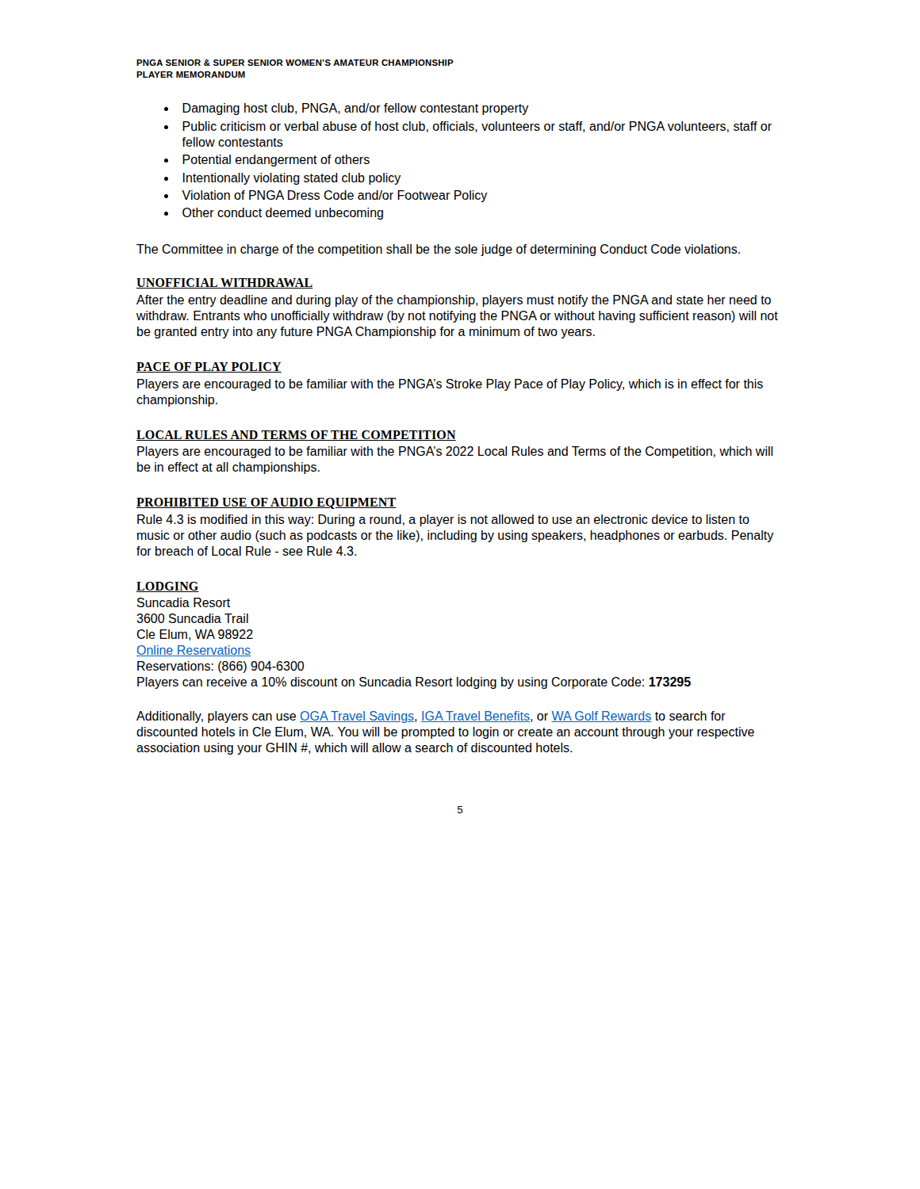PNGA SENIOR & SUPER SENIOR WOMEN’S AMATEUR CHAMPIONSHIP
PLAYER MEMORANDUM
Damaging host club, PNGA, and/or fellow contestant property
Public criticism or verbal abuse of host club, officials, volunteers or staff, and/or PNGA volunteers, staff or fellow contestants
Potential endangerment of others
Intentionally violating stated club policy
Violation of PNGA Dress Code and/or Footwear Policy
Other conduct deemed unbecoming
The Committee in charge of the competition shall be the sole judge of determining Conduct Code violations.
UNOFFICIAL WITHDRAWAL
After the entry deadline and during play of the championship, players must notify the PNGA and state her need to withdraw. Entrants who unofficially withdraw (by not notifying the PNGA or without having sufficient reason) will not be granted entry into any future PNGA Championship for a minimum of two years.
PACE OF PLAY POLICY
Players are encouraged to be familiar with the PNGA’s Stroke Play Pace of Play Policy, which is in effect for this championship.
LOCAL RULES AND TERMS OF THE COMPETITION
Players are encouraged to be familiar with the PNGA’s 2022 Local Rules and Terms of the Competition, which will be in effect at all championships.
PROHIBITED USE OF AUDIO EQUIPMENT
Rule 4.3 is modified in this way: During a round, a player is not allowed to use an electronic device to listen to music or other audio (such as podcasts or the like), including by using speakers, headphones or earbuds. Penalty for breach of Local Rule - see Rule 4.3.
LODGING
Suncadia Resort
3600 Suncadia Trail
Cle Elum, WA 98922
Online Reservations
Reservations: (866) 904-6300
Players can receive a 10% discount on Suncadia Resort lodging by using Corporate Code: 173295
Additionally, players can use OGA Travel Savings, IGA Travel Benefits, or WA Golf Rewards to search for discounted hotels in Cle Elum, WA. You will be prompted to login or create an account through your respective association using your GHIN #, which will allow a search of discounted hotels.
5